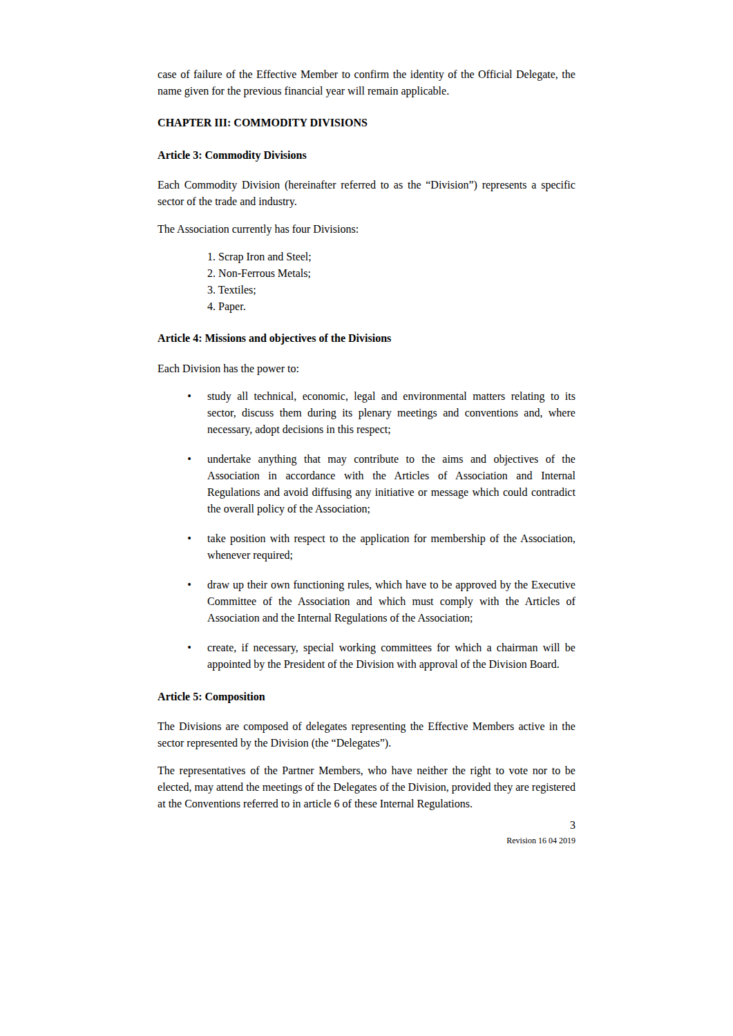case of failure of the Effective Member to confirm the identity of the Official Delegate, the name given for the previous financial year will remain applicable.
CHAPTER III: COMMODITY DIVISIONS
Article 3: Commodity Divisions
Each Commodity Division (hereinafter referred to as the “Division”) represents a specific sector of the trade and industry.
The Association currently has four Divisions:
1. Scrap Iron and Steel;
2. Non-Ferrous Metals;
3. Textiles;
4. Paper.
Article 4: Missions and objectives of the Divisions
Each Division has the power to:
study all technical, economic, legal and environmental matters relating to its sector, discuss them during its plenary meetings and conventions and, where necessary, adopt decisions in this respect;
undertake anything that may contribute to the aims and objectives of the Association in accordance with the Articles of Association and Internal Regulations and avoid diffusing any initiative or message which could contradict the overall policy of the Association;
take position with respect to the application for membership of the Association, whenever required;
draw up their own functioning rules, which have to be approved by the Executive Committee of the Association and which must comply with the Articles of Association and the Internal Regulations of the Association;
create, if necessary, special working committees for which a chairman will be appointed by the President of the Division with approval of the Division Board.
Article 5: Composition
The Divisions are composed of delegates representing the Effective Members active in the sector represented by the Division (the “Delegates”).
The representatives of the Partner Members, who have neither the right to vote nor to be elected, may attend the meetings of the Delegates of the Division, provided they are registered at the Conventions referred to in article 6 of these Internal Regulations.
3 Revision 16 04 2019